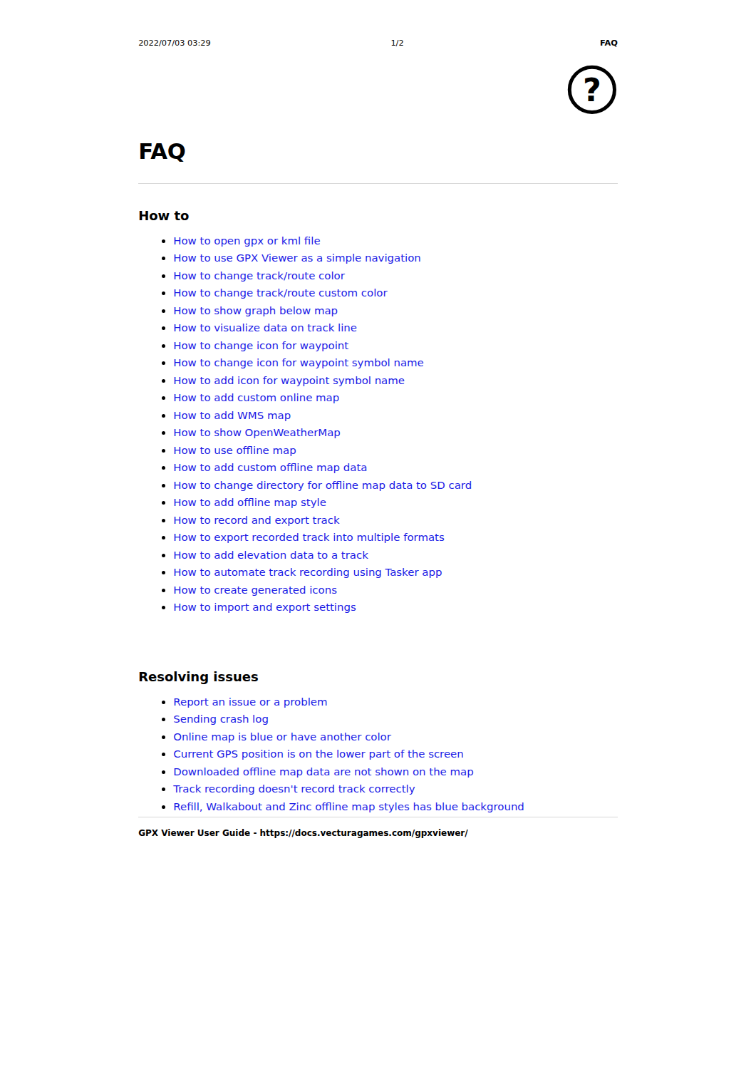2022/07/03 03:29
1/2
FAQ
?
FAQ
How to
How to open gpx or kml file
How to use GPX Viewer as a simple navigation
How to change track/route color
How to change track/route custom color
How to show graph below map
How to visualize data on track line
How to change icon for waypoint
How to change icon for waypoint symbol name
How to add icon for waypoint symbol name
How to add custom online map
How to add WMS map
How to show OpenWeatherMap
How to use offline map
How to add custom offline map data
How to change directory for offline map data to SD card
How to add offline map style
How to record and export track
How to export recorded track into multiple formats
How to add elevation data to a track
How to automate track recording using Tasker app
How to create generated icons
How to import and export settings
Resolving issues
Report an issue or a problem
Sending crash log
Online map is blue or have another color
Current GPS position is on the lower part of the screen
Downloaded offline map data are not shown on the map
Track recording doesn't record track correctly
Refill, Walkabout and Zinc offline map styles has blue background
GPX Viewer User Guide - https://docs.vecturagames.com/gpxviewer/